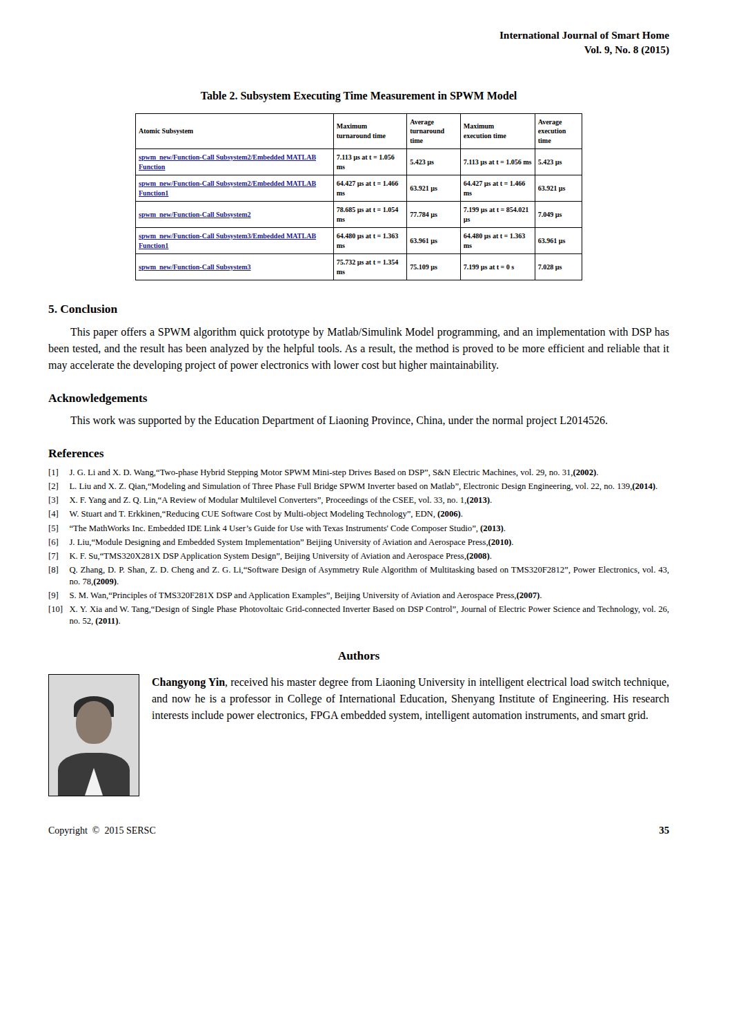International Journal of Smart Home
Vol. 9, No. 8 (2015)
Table 2. Subsystem Executing Time Measurement in SPWM Model
| Atomic Subsystem | Maximum turnaround time | Average turnaround time | Maximum execution time | Average execution time |
| --- | --- | --- | --- | --- |
| spwm_new/Function-Call Subsystem2/Embedded MATLAB Function | 7.113 µs at t = 1.056 ms | 5.423 µs | 7.113 µs at t = 1.056 ms | 5.423 µs |
| spwm_new/Function-Call Subsystem2/Embedded MATLAB Function1 | 64.427 µs at t = 1.466 ms | 63.921 µs | 64.427 µs at t = 1.466 ms | 63.921 µs |
| spwm_new/Function-Call Subsystem2 | 78.685 µs at t = 1.054 ms | 77.784 µs | 7.199 µs at t = 854.021 µs | 7.049 µs |
| spwm_new/Function-Call Subsystem3/Embedded MATLAB Function1 | 64.480 µs at t = 1.363 ms | 63.961 µs | 64.480 µs at t = 1.363 ms | 63.961 µs |
| spwm_new/Function-Call Subsystem3 | 75.732 µs at t = 1.354 ms | 75.109 µs | 7.199 µs at t = 0 s | 7.028 µs |
5. Conclusion
This paper offers a SPWM algorithm quick prototype by Matlab/Simulink Model programming, and an implementation with DSP has been tested, and the result has been analyzed by the helpful tools. As a result, the method is proved to be more efficient and reliable that it may accelerate the developing project of power electronics with lower cost but higher maintainability.
Acknowledgements
This work was supported by the Education Department of Liaoning Province, China, under the normal project L2014526.
References
[1] J. G. Li and X. D. Wang,“Two-phase Hybrid Stepping Motor SPWM Mini-step Drives Based on DSP”, S&N Electric Machines, vol. 29, no. 31,(2002).
[2] L. Liu and X. Z. Qian,“Modeling and Simulation of Three Phase Full Bridge SPWM Inverter based on Matlab”, Electronic Design Engineering, vol. 22, no. 139,(2014).
[3] X. F. Yang and Z. Q. Lin,“A Review of Modular Multilevel Converters”, Proceedings of the CSEE, vol. 33, no. 1,(2013).
[4] W. Stuart and T. Erkkinen,“Reducing CUE Software Cost by Multi-object Modeling Technology”, EDN, (2006).
[5]“The MathWorks Inc. Embedded IDE Link 4 User’s Guide for Use with Texas Instruments' Code Composer Studio”, (2013).
[6] J. Liu,“Module Designing and Embedded System Implementation” Beijing University of Aviation and Aerospace Press,(2010).
[7] K. F. Su,“TMS320X281X DSP Application System Design”, Beijing University of Aviation and Aerospace Press,(2008).
[8] Q. Zhang, D. P. Shan, Z. D. Cheng and Z. G. Li,“Software Design of Asymmetry Rule Algorithm of Multitasking based on TMS320F2812”, Power Electronics, vol. 43, no. 78,(2009).
[9] S. M. Wan,“Principles of TMS320F281X DSP and Application Examples”, Beijing University of Aviation and Aerospace Press,(2007).
[10] X. Y. Xia and W. Tang,“Design of Single Phase Photovoltaic Grid-connected Inverter Based on DSP Control”, Journal of Electric Power Science and Technology, vol. 26, no. 52, (2011).
Authors
Changyong Yin, received his master degree from Liaoning University in intelligent electrical load switch technique, and now he is a professor in College of International Education, Shenyang Institute of Engineering. His research interests include power electronics, FPGA embedded system, intelligent automation instruments, and smart grid.
Copyright © 2015 SERSC
35